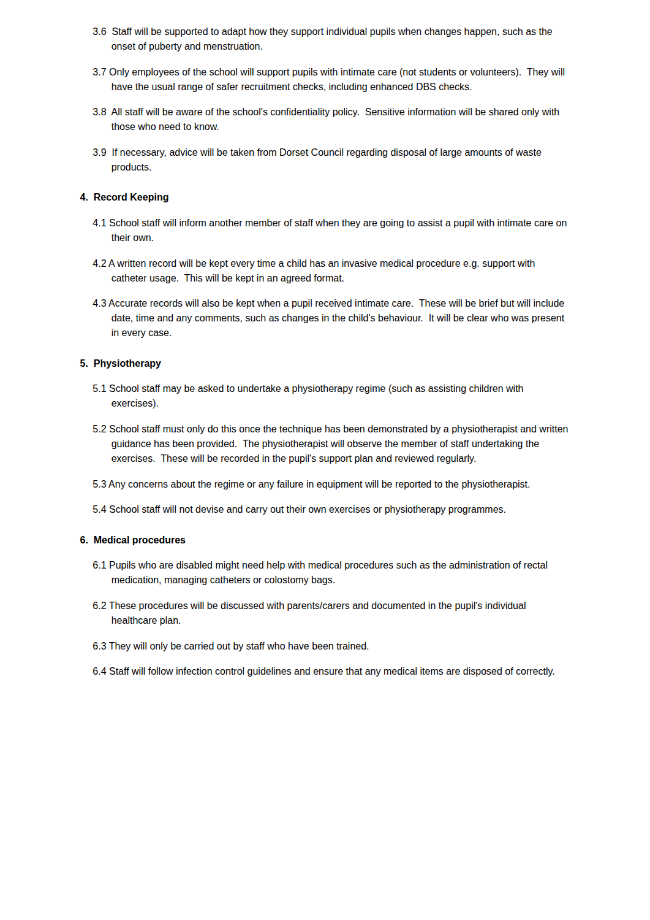3.6 Staff will be supported to adapt how they support individual pupils when changes happen, such as the onset of puberty and menstruation.
3.7 Only employees of the school will support pupils with intimate care (not students or volunteers). They will have the usual range of safer recruitment checks, including enhanced DBS checks.
3.8 All staff will be aware of the school's confidentiality policy. Sensitive information will be shared only with those who need to know.
3.9 If necessary, advice will be taken from Dorset Council regarding disposal of large amounts of waste products.
4. Record Keeping
4.1 School staff will inform another member of staff when they are going to assist a pupil with intimate care on their own.
4.2 A written record will be kept every time a child has an invasive medical procedure e.g. support with catheter usage. This will be kept in an agreed format.
4.3 Accurate records will also be kept when a pupil received intimate care. These will be brief but will include date, time and any comments, such as changes in the child's behaviour. It will be clear who was present in every case.
5. Physiotherapy
5.1 School staff may be asked to undertake a physiotherapy regime (such as assisting children with exercises).
5.2 School staff must only do this once the technique has been demonstrated by a physiotherapist and written guidance has been provided. The physiotherapist will observe the member of staff undertaking the exercises. These will be recorded in the pupil's support plan and reviewed regularly.
5.3 Any concerns about the regime or any failure in equipment will be reported to the physiotherapist.
5.4 School staff will not devise and carry out their own exercises or physiotherapy programmes.
6. Medical procedures
6.1 Pupils who are disabled might need help with medical procedures such as the administration of rectal medication, managing catheters or colostomy bags.
6.2 These procedures will be discussed with parents/carers and documented in the pupil's individual healthcare plan.
6.3 They will only be carried out by staff who have been trained.
6.4 Staff will follow infection control guidelines and ensure that any medical items are disposed of correctly.